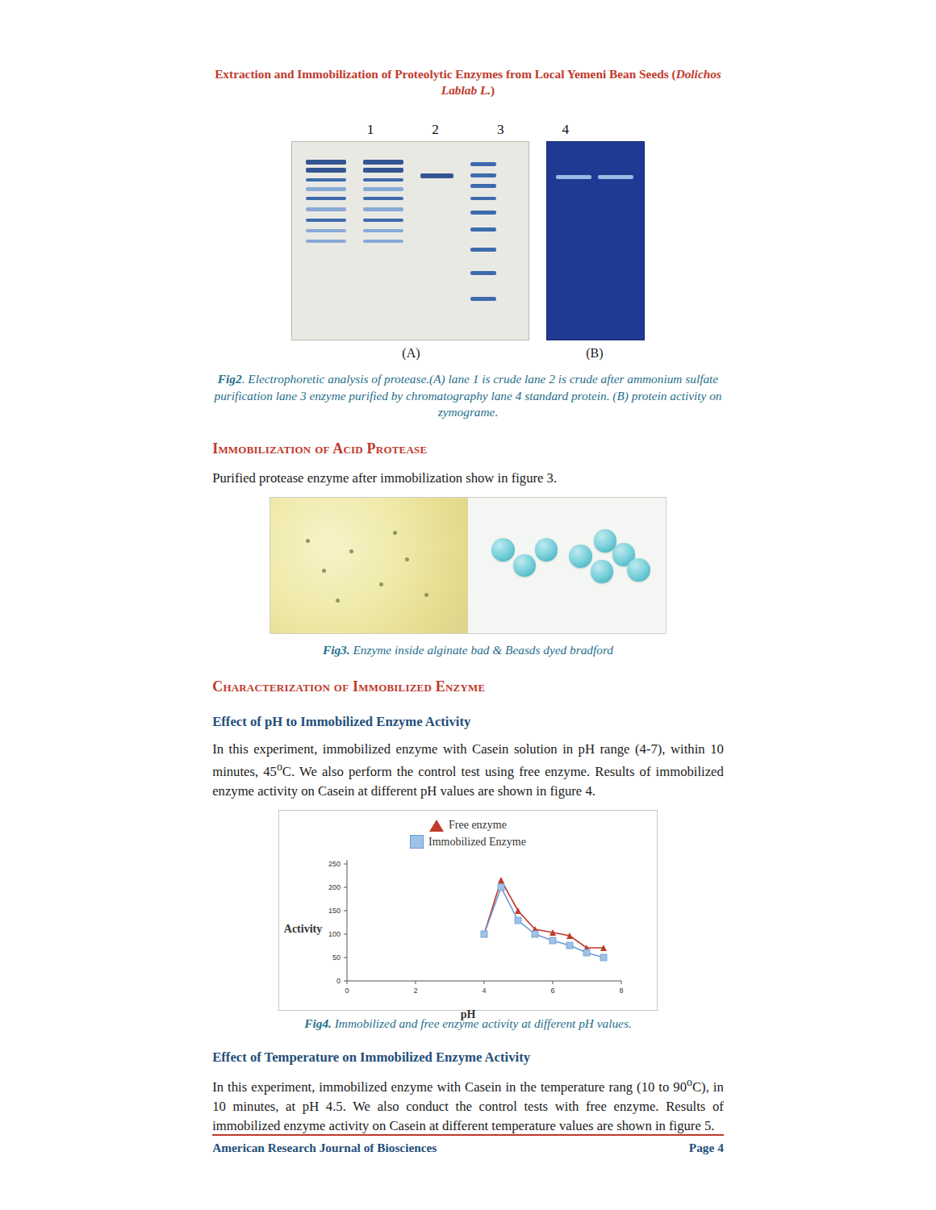Extraction and Immobilization of Proteolytic Enzymes from Local Yemeni Bean Seeds (Dolichos Lablab L.)
1234
(A)
(B)
Fig2. Electrophoretic analysis of protease.(A) lane 1 is crude lane 2 is crude after ammonium sulfate purification lane 3 enzyme purified by chromatography lane 4 standard protein. (B) protein activity on zymograme.
Immobilization of Acid Protease
Purified protease enzyme after immobilization show in figure 3.
Fig3. Enzyme inside alginate bad & Beasds dyed bradford
Characterization of Immobilized Enzyme
Effect of pH to Immobilized Enzyme Activity
In this experiment, immobilized enzyme with Casein solution in pH range (4-7), within 10 minutes, 45oC. We also perform the control test using free enzyme. Results of immobilized enzyme activity on Casein at different pH values are shown in figure 4.
Free enzyme
Immobilized Enzyme
Activity
0 50 100 150 200 250 0 2 4 6 8
pH
Fig4. Immobilized and free enzyme activity at different pH values.
Effect of Temperature on Immobilized Enzyme Activity
In this experiment, immobilized enzyme with Casein in the temperature rang (10 to 90oC), in 10 minutes, at pH 4.5. We also conduct the control tests with free enzyme. Results of immobilized enzyme activity on Casein at different temperature values are shown in figure 5.
American Research Journal of Biosciences Page 4